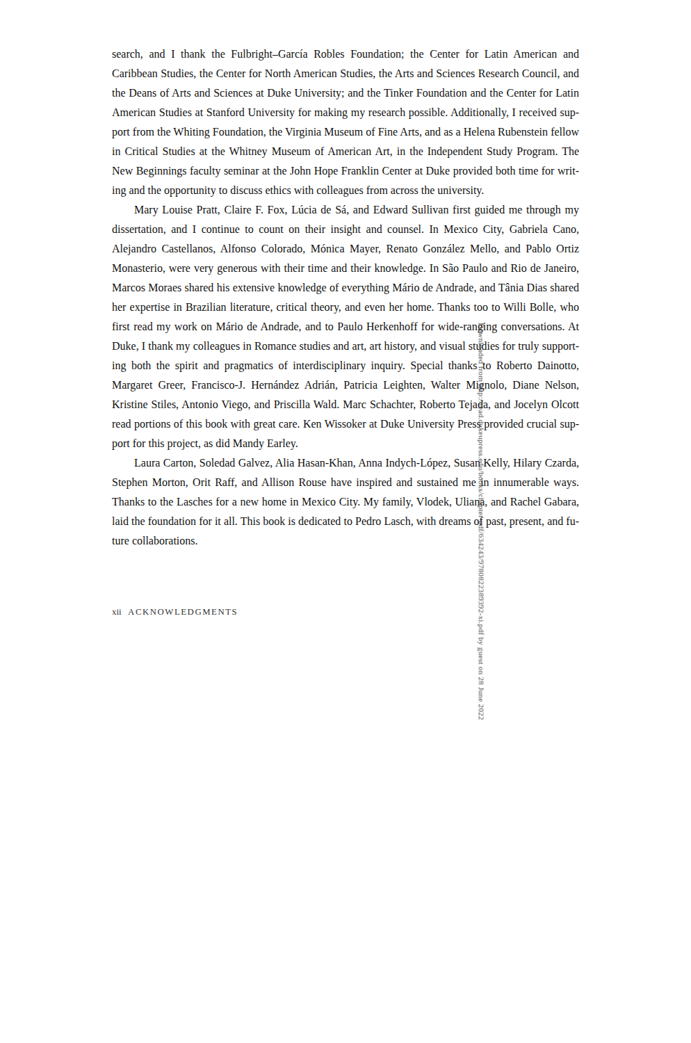Downloaded from http://read.dukeupress.edu/books/chapter-pdf/634243/9780822389392-xi.pdf by guest on 28 June 2022
search, and I thank the Fulbright–García Robles Foundation; the Center for Latin American and Caribbean Studies, the Center for North American Studies, the Arts and Sciences Research Council, and the Deans of Arts and Sciences at Duke University; and the Tinker Foundation and the Center for Latin American Studies at Stanford University for making my research possible. Additionally, I received support from the Whiting Foundation, the Virginia Museum of Fine Arts, and as a Helena Rubenstein fellow in Critical Studies at the Whitney Museum of American Art, in the Independent Study Program. The New Beginnings faculty seminar at the John Hope Franklin Center at Duke provided both time for writing and the opportunity to discuss ethics with colleagues from across the university.
Mary Louise Pratt, Claire F. Fox, Lúcia de Sá, and Edward Sullivan first guided me through my dissertation, and I continue to count on their insight and counsel. In Mexico City, Gabriela Cano, Alejandro Castellanos, Alfonso Colorado, Mónica Mayer, Renato González Mello, and Pablo Ortiz Monasterio, were very generous with their time and their knowledge. In São Paulo and Rio de Janeiro, Marcos Moraes shared his extensive knowledge of everything Mário de Andrade, and Tânia Dias shared her expertise in Brazilian literature, critical theory, and even her home. Thanks too to Willi Bolle, who first read my work on Mário de Andrade, and to Paulo Herkenhoff for wide-ranging conversations. At Duke, I thank my colleagues in Romance studies and art, art history, and visual studies for truly supporting both the spirit and pragmatics of interdisciplinary inquiry. Special thanks to Roberto Dainotto, Margaret Greer, Francisco-J. Hernández Adrián, Patricia Leighten, Walter Mignolo, Diane Nelson, Kristine Stiles, Antonio Viego, and Priscilla Wald. Marc Schachter, Roberto Tejada, and Jocelyn Olcott read portions of this book with great care. Ken Wissoker at Duke University Press provided crucial support for this project, as did Mandy Earley.
Laura Carton, Soledad Galvez, Alia Hasan-Khan, Anna Indych-López, Susan Kelly, Hilary Czarda, Stephen Morton, Orit Raff, and Allison Rouse have inspired and sustained me in innumerable ways. Thanks to the Lasches for a new home in Mexico City. My family, Vlodek, Uliana, and Rachel Gabara, laid the foundation for it all. This book is dedicated to Pedro Lasch, with dreams of past, present, and future collaborations.
xii Acknowledgments